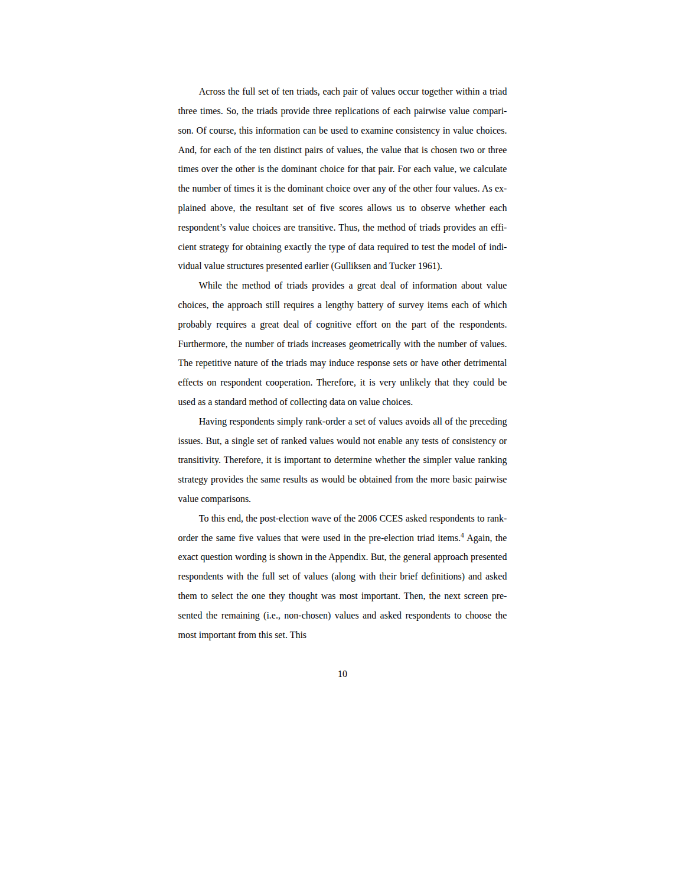Across the full set of ten triads, each pair of values occur together within a triad three times. So, the triads provide three replications of each pairwise value comparison. Of course, this information can be used to examine consistency in value choices. And, for each of the ten distinct pairs of values, the value that is chosen two or three times over the other is the dominant choice for that pair. For each value, we calculate the number of times it is the dominant choice over any of the other four values. As explained above, the resultant set of five scores allows us to observe whether each respondent’s value choices are transitive. Thus, the method of triads provides an efficient strategy for obtaining exactly the type of data required to test the model of individual value structures presented earlier (Gulliksen and Tucker 1961).
While the method of triads provides a great deal of information about value choices, the approach still requires a lengthy battery of survey items each of which probably requires a great deal of cognitive effort on the part of the respondents. Furthermore, the number of triads increases geometrically with the number of values. The repetitive nature of the triads may induce response sets or have other detrimental effects on respondent cooperation. Therefore, it is very unlikely that they could be used as a standard method of collecting data on value choices.
Having respondents simply rank-order a set of values avoids all of the preceding issues. But, a single set of ranked values would not enable any tests of consistency or transitivity. Therefore, it is important to determine whether the simpler value ranking strategy provides the same results as would be obtained from the more basic pairwise value comparisons.
To this end, the post-election wave of the 2006 CCES asked respondents to rank-order the same five values that were used in the pre-election triad items.4 Again, the exact question wording is shown in the Appendix. But, the general approach presented respondents with the full set of values (along with their brief definitions) and asked them to select the one they thought was most important. Then, the next screen presented the remaining (i.e., non-chosen) values and asked respondents to choose the most important from this set. This
10